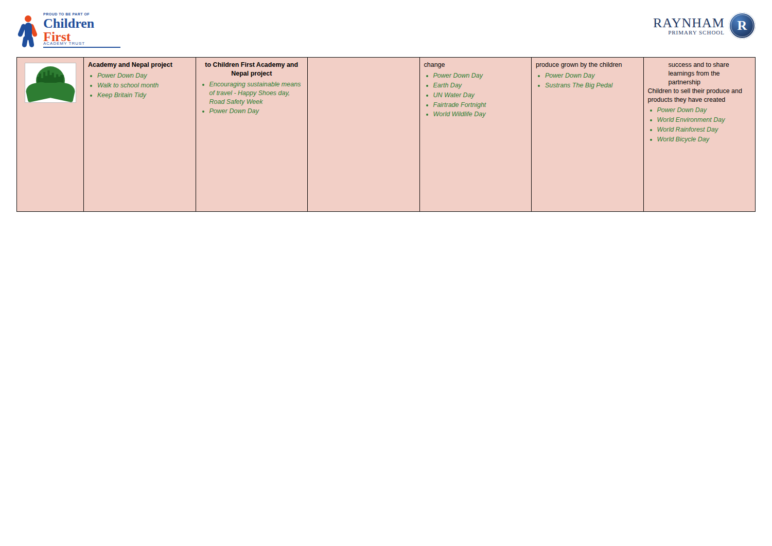PROUD TO BE PART OF
Children
First
ACADEMY TRUST
RAYNHAM
PRIMARY SCHOOL
R
| | Academy and Nepal project Power Down Day Walk to school month Keep Britain Tidy | to Children First Academy and Nepal project Encouraging sustainable means of travel - Happy Shoes day, Road Safety Week Power Down Day | | change Power Down Day Earth Day UN Water Day Fairtrade Fortnight World Wildlife Day | produce grown by the children Power Down Day Sustrans The Big Pedal | success and to share learnings from the partnership Children to sell their produce and products they have created Power Down Day World Environment Day World Rainforest Day World Bicycle Day |